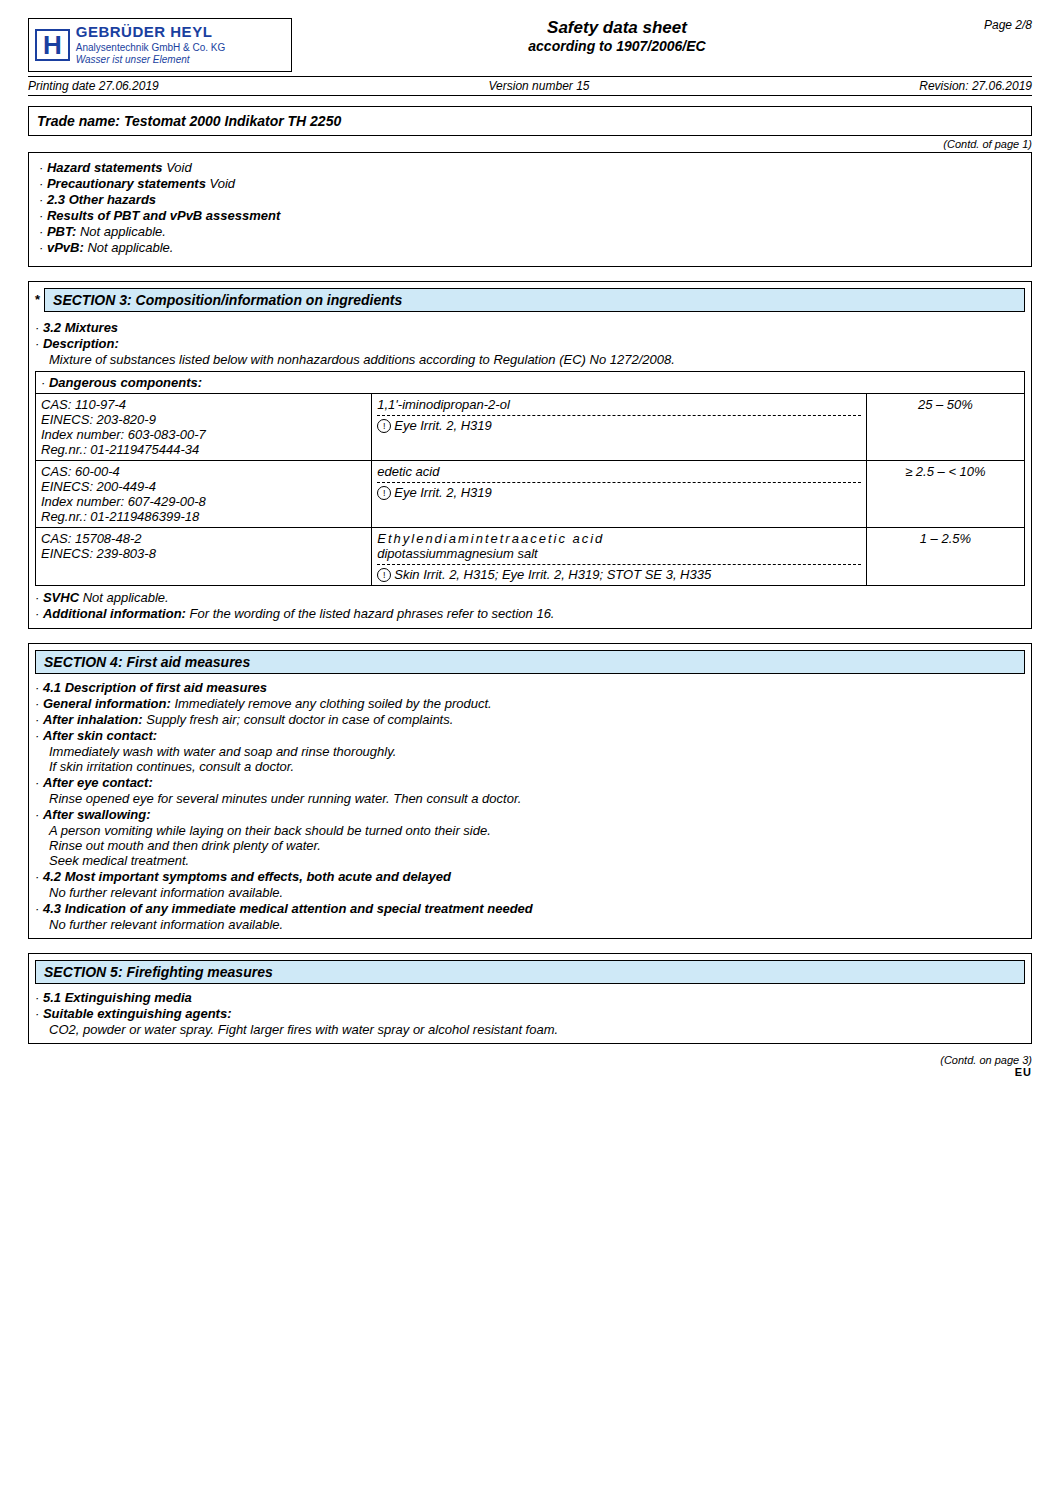H
GEBRÜDER HEYL
Analysentechnik GmbH & Co. KG
Wasser ist unser Element
Safety data sheet
according to 1907/2006/EC
Page 2/8
Printing date 27.06.2019
Version number 15
Revision: 27.06.2019
Trade name: Testomat 2000 Indikator TH 2250
(Contd. of page 1)
· Hazard statements Void
· Precautionary statements Void
· 2.3 Other hazards
· Results of PBT and vPvB assessment
· PBT: Not applicable.
· vPvB: Not applicable.
*
SECTION 3: Composition/information on ingredients
· 3.2 Mixtures
· Description:
Mixture of substances listed below with nonhazardous additions according to Regulation (EC) No 1272/2008.
| · Dangerous components: |
| CAS: 110-97-4 EINECS: 203-820-9 Index number: 603-083-00-7 Reg.nr.: 01-2119475444-34 | 1,1'-iminodipropan-2-ol ! Eye Irrit. 2, H319 | 25 – 50% |
| CAS: 60-00-4 EINECS: 200-449-4 Index number: 607-429-00-8 Reg.nr.: 01-2119486399-18 | edetic acid ! Eye Irrit. 2, H319 | ≥ 2.5 – < 10% |
| CAS: 15708-48-2 EINECS: 239-803-8 | Ethylendiamintetraacetic acid dipotassiummagnesium salt ! Skin Irrit. 2, H315; Eye Irrit. 2, H319; STOT SE 3, H335 | 1 – 2.5% |
· SVHC Not applicable.
· Additional information: For the wording of the listed hazard phrases refer to section 16.
SECTION 4: First aid measures
· 4.1 Description of first aid measures
· General information: Immediately remove any clothing soiled by the product.
· After inhalation: Supply fresh air; consult doctor in case of complaints.
· After skin contact:
Immediately wash with water and soap and rinse thoroughly.
If skin irritation continues, consult a doctor.
· After eye contact:
Rinse opened eye for several minutes under running water. Then consult a doctor.
· After swallowing:
A person vomiting while laying on their back should be turned onto their side.
Rinse out mouth and then drink plenty of water.
Seek medical treatment.
· 4.2 Most important symptoms and effects, both acute and delayed
No further relevant information available.
· 4.3 Indication of any immediate medical attention and special treatment needed
No further relevant information available.
SECTION 5: Firefighting measures
· 5.1 Extinguishing media
· Suitable extinguishing agents:
CO2, powder or water spray. Fight larger fires with water spray or alcohol resistant foam.
(Contd. on page 3)
EU